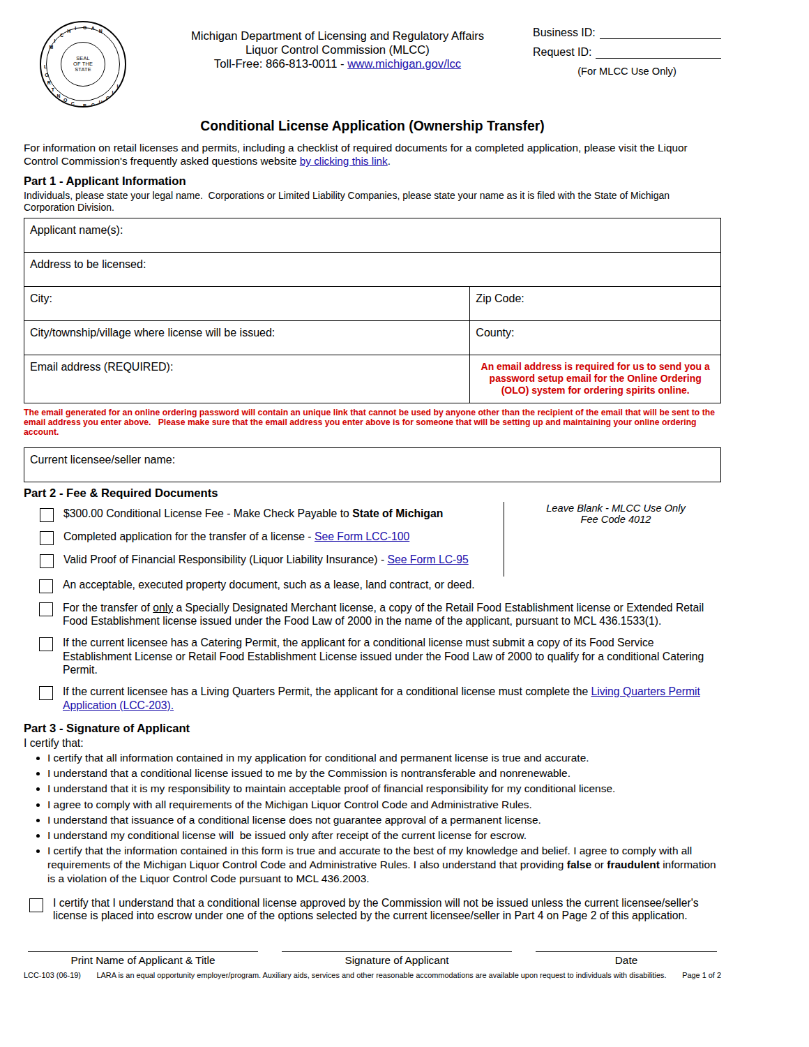M I C H I G A N L I Q U O R C O N T R O L
SEAL
OF THE
STATE
Michigan Department of Licensing and Regulatory Affairs
Liquor Control Commission (MLCC)
Toll-Free: 866-813-0011 - www.michigan.gov/lcc
Business ID:
Request ID:
(For MLCC Use Only)
Conditional License Application (Ownership Transfer)
For information on retail licenses and permits, including a checklist of required documents for a completed application, please visit the Liquor Control Commission's frequently asked questions website by clicking this link.
Part 1 - Applicant Information
Individuals, please state your legal name. Corporations or Limited Liability Companies, please state your name as it is filed with the State of Michigan Corporation Division.
| Applicant name(s): |
| Address to be licensed: |
| City: | Zip Code: |
| City/township/village where license will be issued: | County: |
| Email address (REQUIRED): | An email address is required for us to send you a password setup email for the Online Ordering (OLO) system for ordering spirits online. |
The email generated for an online ordering password will contain an unique link that cannot be used by anyone other than the recipient of the email that will be sent to the email address you enter above. Please make sure that the email address you enter above is for someone that will be setting up and maintaining your online ordering account.
| Current licensee/seller name: |
Part 2 - Fee & Required Documents
| $300.00 Conditional License Fee - Make Check Payable to State of Michigan Completed application for the transfer of a license - See Form LCC-100 Valid Proof of Financial Responsibility (Liquor Liability Insurance) - See Form LC-95 | Leave Blank - MLCC Use Only Fee Code 4012 |
An acceptable, executed property document, such as a lease, land contract, or deed.
For the transfer of only a Specially Designated Merchant license, a copy of the Retail Food Establishment license or Extended Retail Food Establishment license issued under the Food Law of 2000 in the name of the applicant, pursuant to MCL 436.1533(1).
If the current licensee has a Catering Permit, the applicant for a conditional license must submit a copy of its Food Service Establishment License or Retail Food Establishment License issued under the Food Law of 2000 to qualify for a conditional Catering Permit.
If the current licensee has a Living Quarters Permit, the applicant for a conditional license must complete the Living Quarters Permit Application (LCC-203).
Part 3 - Signature of Applicant
I certify that:
I certify that all information contained in my application for conditional and permanent license is true and accurate.
I understand that a conditional license issued to me by the Commission is nontransferable and nonrenewable.
I understand that it is my responsibility to maintain acceptable proof of financial responsibility for my conditional license.
I agree to comply with all requirements of the Michigan Liquor Control Code and Administrative Rules.
I understand that issuance of a conditional license does not guarantee approval of a permanent license.
I understand my conditional license will be issued only after receipt of the current license for escrow.
I certify that the information contained in this form is true and accurate to the best of my knowledge and belief. I agree to comply with all requirements of the Michigan Liquor Control Code and Administrative Rules. I also understand that providing false or fraudulent information is a violation of the Liquor Control Code pursuant to MCL 436.2003.
I certify that I understand that a conditional license approved by the Commission will not be issued unless the current licensee/seller's license is placed into escrow under one of the options selected by the current licensee/seller in Part 4 on Page 2 of this application.
Print Name of Applicant & Title
Signature of Applicant
Date
LCC-103 (06-19)
LARA is an equal opportunity employer/program. Auxiliary aids, services and other reasonable accommodations are available upon request to individuals with disabilities.
Page 1 of 2